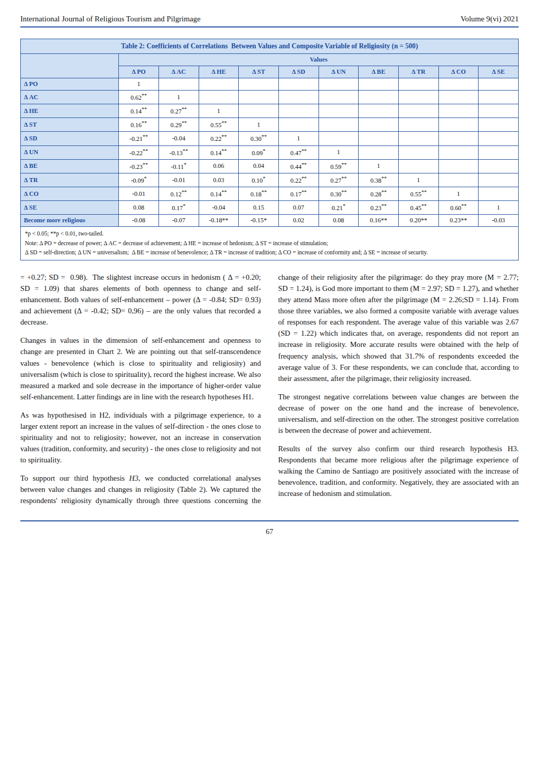International Journal of Religious Tourism and Pilgrimage Volume 9(vi) 2021
Table 2: Coefficients of Correlations Between Values and Composite Variable of Religiosity (n = 500)
| | Values |
| --- | --- |
| Δ PO | Δ AC | Δ HE | Δ ST | Δ SD | Δ UN | Δ BE | Δ TR | Δ CO | Δ SE |
| Δ PO | 1 | | | | | | | | | |
| Δ AC | 0.62 ** | 1 | | | | | | | | |
| Δ HE | 0.14 ** | 0.27 ** | 1 | | | | | | | |
| Δ ST | 0.16 ** | 0.29 ** | 0.55 ** | 1 | | | | | | |
| Δ SD | -0.21 ** | -0.04 | 0.22 ** | 0.30 ** | 1 | | | | | |
| Δ UN | -0.22 ** | -0.13 ** | 0.14 ** | 0.09 * | 0.47 ** | 1 | | | | |
| Δ BE | -0.23 ** | -0.11 * | 0.06 | 0.04 | 0.44 ** | 0.59 ** | 1 | | | |
| Δ TR | -0.09 * | -0.01 | 0.03 | 0.10 * | 0.22 ** | 0.27 ** | 0.38 ** | 1 | | |
| Δ CO | -0.01 | 0.12 ** | 0.14 ** | 0.18 ** | 0.17 ** | 0.30 ** | 0.28 ** | 0.55 ** | 1 | |
| Δ SE | 0.08 | 0.17 * | -0.04 | 0.15 | 0.07 | 0.21 * | 0.23 ** | 0.45 ** | 0.60 ** | 1 |
| Become more religious | -0.08 | -0.07 | -0.18** | -0.15* | 0.02 | 0.08 | 0.16** | 0.20** | 0.23** | -0.03 |
*p < 0.05; **p < 0.01, two-tailed.
Note: Δ PO = decrease of power; Δ AC = decrease of achievement; Δ HE = increase of hedonism; Δ ST = increase of stimulation;
Δ SD = self-direction; Δ UN = universalism; Δ BE = increase of benevolence; Δ TR = increase of tradition; Δ CO = increase of conformity and; Δ SE = increase of security.
= +0.27; SD = 0.98). The slightest increase occurs in hedonism ( Δ = +0.20; SD = 1.09) that shares elements of both openness to change and self-enhancement. Both values of self-enhancement – power (Δ = -0.84; SD= 0.93) and achievement (Δ = -0.42; SD= 0,96) – are the only values that recorded a decrease.
Changes in values in the dimension of self-enhancement and openness to change are presented in Chart 2. We are pointing out that self-transcendence values - benevolence (which is close to spirituality and religiosity) and universalism (which is close to spirituality), record the highest increase. We also measured a marked and sole decrease in the importance of higher-order value self-enhancement. Latter findings are in line with the research hypotheses H1.
As was hypothesised in H2, individuals with a pilgrimage experience, to a larger extent report an increase in the values of self-direction - the ones close to spirituality and not to religiosity; however, not an increase in conservation values (tradition, conformity, and security) - the ones close to religiosity and not to spirituality.
To support our third hypothesis H3, we conducted correlational analyses between value changes and changes in religiosity (Table 2). We captured the respondents' religiosity dynamically through three questions concerning the change of their religiosity after the pilgrimage: do they pray more (M = 2.77; SD = 1.24), is God more important to them (M = 2.97; SD = 1.27), and whether they attend Mass more often after the pilgrimage (M = 2.26;SD = 1.14). From those three variables, we also formed a composite variable with average values of responses for each respondent. The average value of this variable was 2.67 (SD = 1.22) which indicates that, on average, respondents did not report an increase in religiosity. More accurate results were obtained with the help of frequency analysis, which showed that 31.7% of respondents exceeded the average value of 3. For these respondents, we can conclude that, according to their assessment, after the pilgrimage, their religiosity increased.
The strongest negative correlations between value changes are between the decrease of power on the one hand and the increase of benevolence, universalism, and self-direction on the other. The strongest positive correlation is between the decrease of power and achievement.
Results of the survey also confirm our third research hypothesis H3. Respondents that became more religious after the pilgrimage experience of walking the Camino de Santiago are positively associated with the increase of benevolence, tradition, and conformity. Negatively, they are associated with an increase of hedonism and stimulation.
67